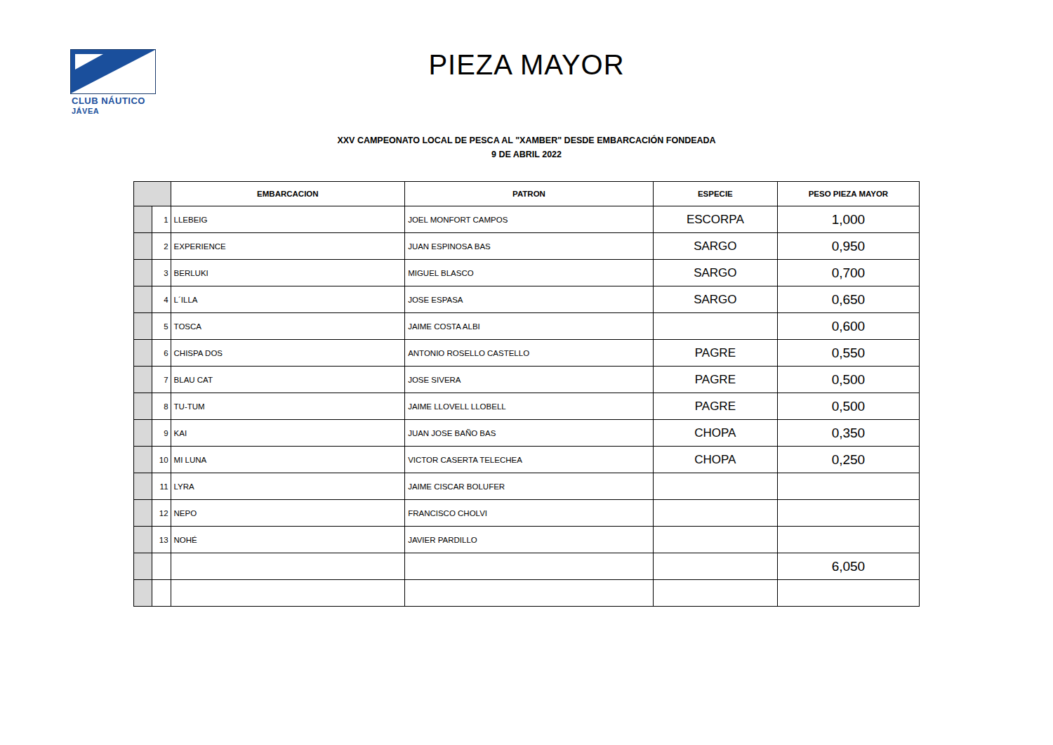CLUB NÁUTICO
JÁVEA
PIEZA MAYOR
XXV CAMPEONATO LOCAL DE PESCA AL "XAMBER" DESDE EMBARCACIÓN FONDEADA
9 DE ABRIL 2022
| | EMBARCACION | PATRON | ESPECIE | PESO PIEZA MAYOR |
| --- | --- | --- | --- | --- |
| | 1 | LLEBEIG | JOEL MONFORT CAMPOS | ESCORPA | 1,000 |
| | 2 | EXPERIENCE | JUAN ESPINOSA BAS | SARGO | 0,950 |
| | 3 | BERLUKI | MIGUEL BLASCO | SARGO | 0,700 |
| | 4 | L´ILLA | JOSE ESPASA | SARGO | 0,650 |
| | 5 | TOSCA | JAIME COSTA ALBI | | 0,600 |
| | 6 | CHISPA DOS | ANTONIO ROSELLO CASTELLO | PAGRE | 0,550 |
| | 7 | BLAU CAT | JOSE SIVERA | PAGRE | 0,500 |
| | 8 | TU-TUM | JAIME LLOVELL LLOBELL | PAGRE | 0,500 |
| | 9 | KAI | JUAN JOSE BAÑO BAS | CHOPA | 0,350 |
| | 10 | MI LUNA | VICTOR CASERTA TELECHEA | CHOPA | 0,250 |
| | 11 | LYRA | JAIME CISCAR BOLUFER | | |
| | 12 | NEPO | FRANCISCO CHOLVI | | |
| | 13 | NOHÉ | JAVIER PARDILLO | | |
| | | | | | 6,050 |